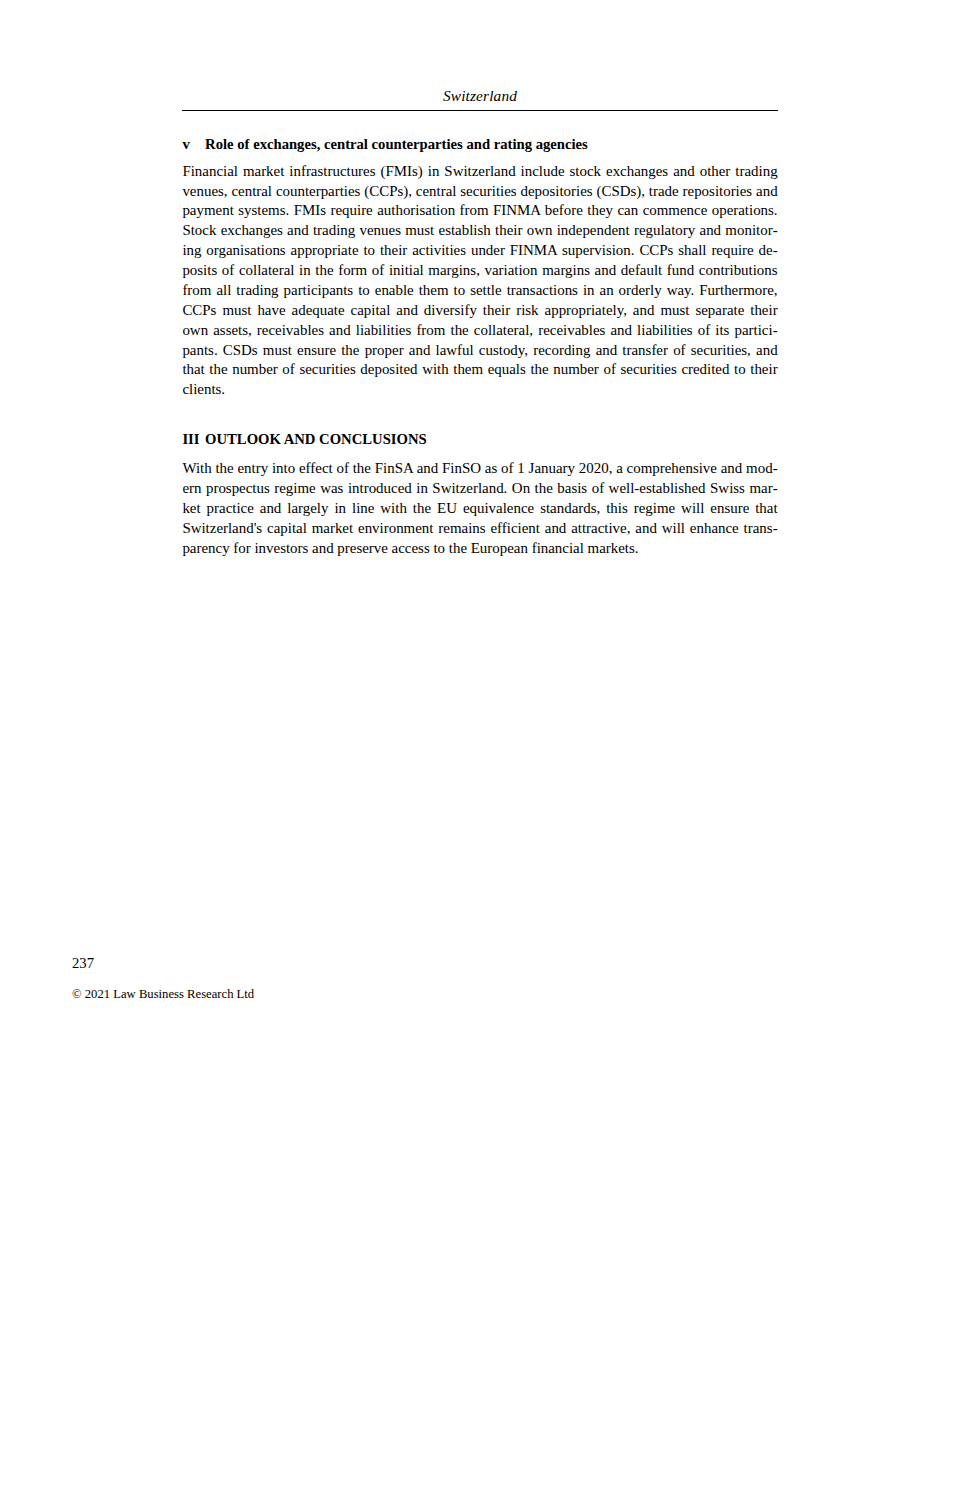Switzerland
v Role of exchanges, central counterparties and rating agencies
Financial market infrastructures (FMIs) in Switzerland include stock exchanges and other trading venues, central counterparties (CCPs), central securities depositories (CSDs), trade repositories and payment systems. FMIs require authorisation from FINMA before they can commence operations. Stock exchanges and trading venues must establish their own independent regulatory and monitoring organisations appropriate to their activities under FINMA supervision. CCPs shall require deposits of collateral in the form of initial margins, variation margins and default fund contributions from all trading participants to enable them to settle transactions in an orderly way. Furthermore, CCPs must have adequate capital and diversify their risk appropriately, and must separate their own assets, receivables and liabilities from the collateral, receivables and liabilities of its participants. CSDs must ensure the proper and lawful custody, recording and transfer of securities, and that the number of securities deposited with them equals the number of securities credited to their clients.
IIIOUTLOOK AND CONCLUSIONS
With the entry into effect of the FinSA and FinSO as of 1 January 2020, a comprehensive and modern prospectus regime was introduced in Switzerland. On the basis of well-established Swiss market practice and largely in line with the EU equivalence standards, this regime will ensure that Switzerland's capital market environment remains efficient and attractive, and will enhance transparency for investors and preserve access to the European financial markets.
237
© 2021 Law Business Research Ltd